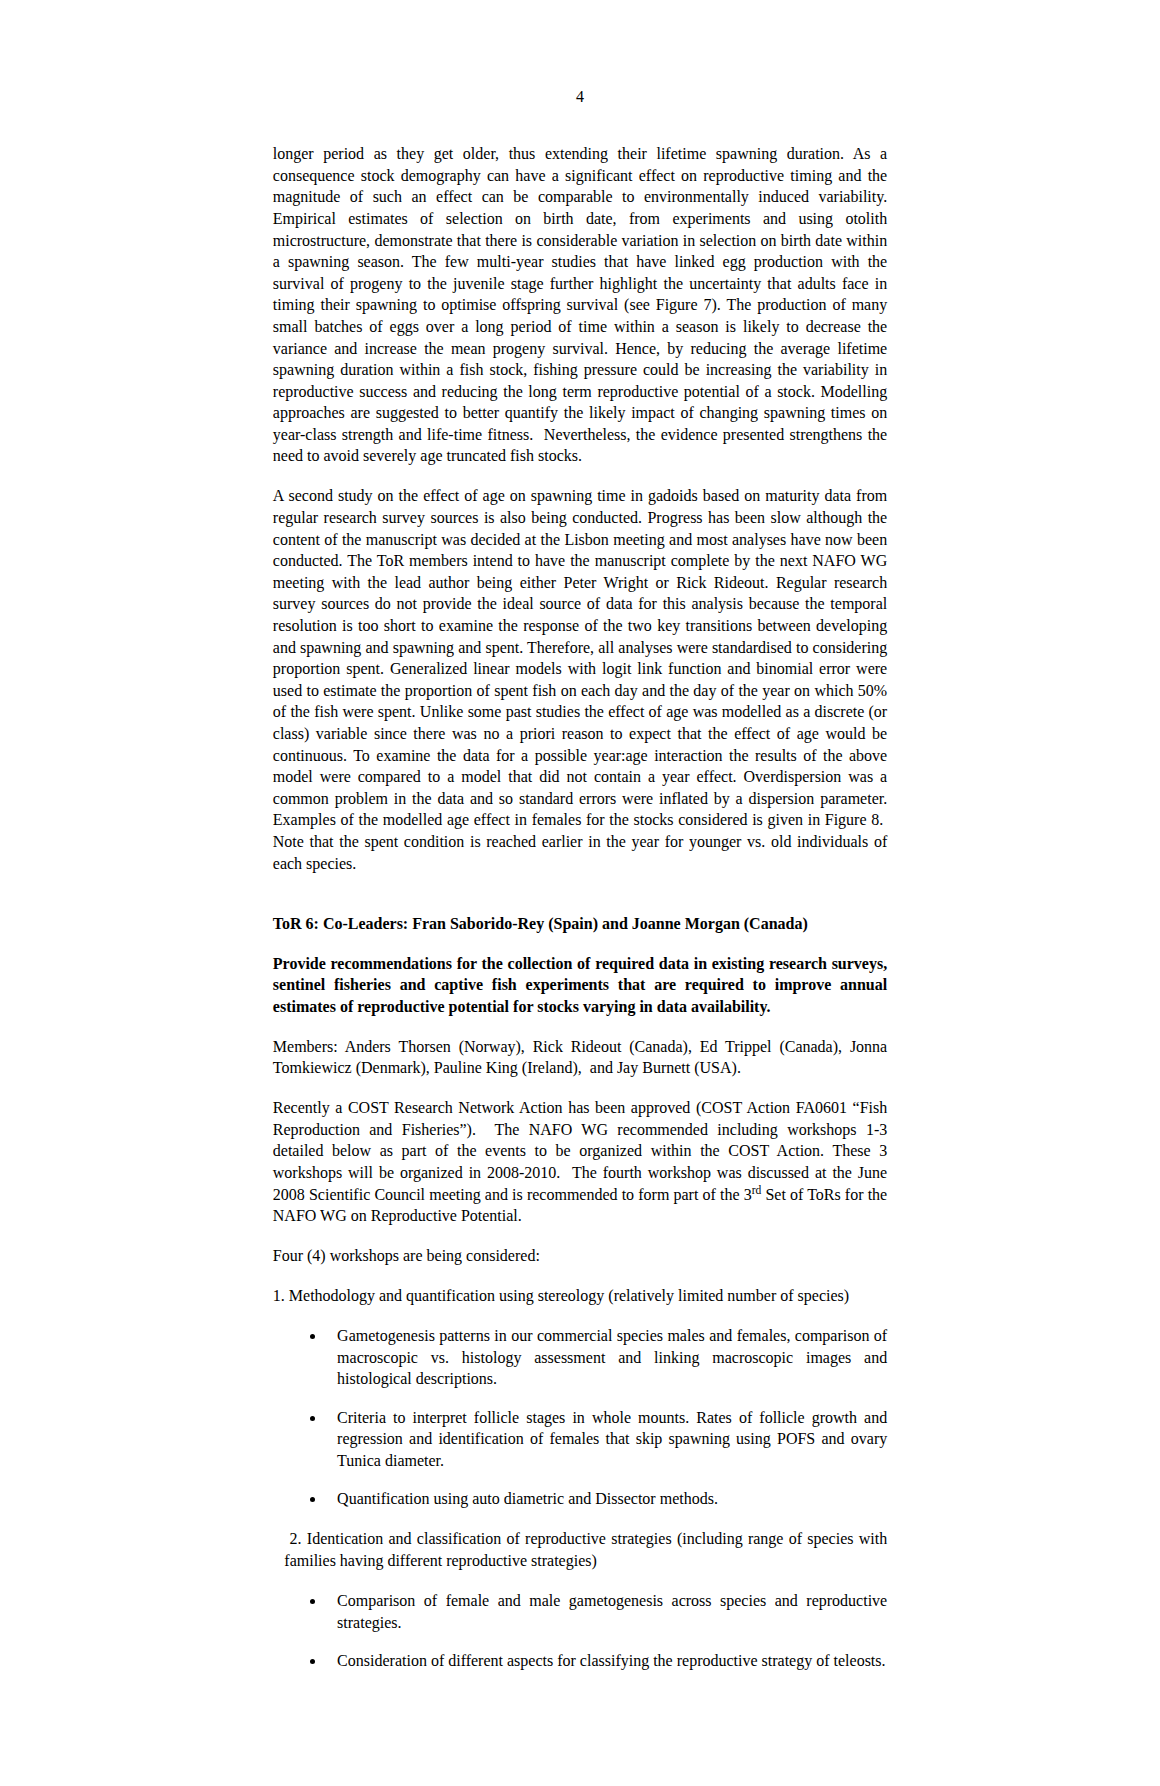4
longer period as they get older, thus extending their lifetime spawning duration. As a consequence stock demography can have a significant effect on reproductive timing and the magnitude of such an effect can be comparable to environmentally induced variability. Empirical estimates of selection on birth date, from experiments and using otolith microstructure, demonstrate that there is considerable variation in selection on birth date within a spawning season. The few multi-year studies that have linked egg production with the survival of progeny to the juvenile stage further highlight the uncertainty that adults face in timing their spawning to optimise offspring survival (see Figure 7). The production of many small batches of eggs over a long period of time within a season is likely to decrease the variance and increase the mean progeny survival. Hence, by reducing the average lifetime spawning duration within a fish stock, fishing pressure could be increasing the variability in reproductive success and reducing the long term reproductive potential of a stock. Modelling approaches are suggested to better quantify the likely impact of changing spawning times on year-class strength and life-time fitness. Nevertheless, the evidence presented strengthens the need to avoid severely age truncated fish stocks.
A second study on the effect of age on spawning time in gadoids based on maturity data from regular research survey sources is also being conducted. Progress has been slow although the content of the manuscript was decided at the Lisbon meeting and most analyses have now been conducted. The ToR members intend to have the manuscript complete by the next NAFO WG meeting with the lead author being either Peter Wright or Rick Rideout. Regular research survey sources do not provide the ideal source of data for this analysis because the temporal resolution is too short to examine the response of the two key transitions between developing and spawning and spawning and spent. Therefore, all analyses were standardised to considering proportion spent. Generalized linear models with logit link function and binomial error were used to estimate the proportion of spent fish on each day and the day of the year on which 50% of the fish were spent. Unlike some past studies the effect of age was modelled as a discrete (or class) variable since there was no a priori reason to expect that the effect of age would be continuous. To examine the data for a possible year:age interaction the results of the above model were compared to a model that did not contain a year effect. Overdispersion was a common problem in the data and so standard errors were inflated by a dispersion parameter. Examples of the modelled age effect in females for the stocks considered is given in Figure 8. Note that the spent condition is reached earlier in the year for younger vs. old individuals of each species.
ToR 6: Co-Leaders: Fran Saborido-Rey (Spain) and Joanne Morgan (Canada)
Provide recommendations for the collection of required data in existing research surveys, sentinel fisheries and captive fish experiments that are required to improve annual estimates of reproductive potential for stocks varying in data availability.
Members: Anders Thorsen (Norway), Rick Rideout (Canada), Ed Trippel (Canada), Jonna Tomkiewicz (Denmark), Pauline King (Ireland), and Jay Burnett (USA).
Recently a COST Research Network Action has been approved (COST Action FA0601 “Fish Reproduction and Fisheries”). The NAFO WG recommended including workshops 1-3 detailed below as part of the events to be organized within the COST Action. These 3 workshops will be organized in 2008-2010. The fourth workshop was discussed at the June 2008 Scientific Council meeting and is recommended to form part of the 3rd Set of ToRs for the NAFO WG on Reproductive Potential.
Four (4) workshops are being considered:
1. Methodology and quantification using stereology (relatively limited number of species)
Gametogenesis patterns in our commercial species males and females, comparison of macroscopic vs. histology assessment and linking macroscopic images and histological descriptions.
Criteria to interpret follicle stages in whole mounts. Rates of follicle growth and regression and identification of females that skip spawning using POFS and ovary Tunica diameter.
Quantification using auto diametric and Dissector methods.
2. Identication and classification of reproductive strategies (including range of species with families having different reproductive strategies)
Comparison of female and male gametogenesis across species and reproductive strategies.
Consideration of different aspects for classifying the reproductive strategy of teleosts.